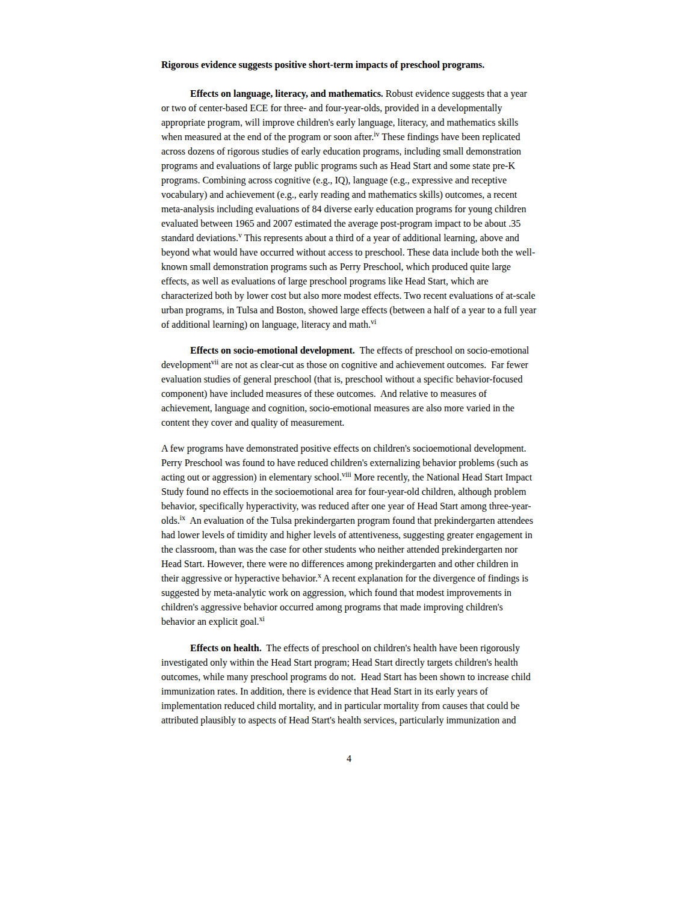Rigorous evidence suggests positive short-term impacts of preschool programs.
Effects on language, literacy, and mathematics. Robust evidence suggests that a year or two of center-based ECE for three- and four-year-olds, provided in a developmentally appropriate program, will improve children's early language, literacy, and mathematics skills when measured at the end of the program or soon after.iv These findings have been replicated across dozens of rigorous studies of early education programs, including small demonstration programs and evaluations of large public programs such as Head Start and some state pre-K programs. Combining across cognitive (e.g., IQ), language (e.g., expressive and receptive vocabulary) and achievement (e.g., early reading and mathematics skills) outcomes, a recent meta-analysis including evaluations of 84 diverse early education programs for young children evaluated between 1965 and 2007 estimated the average post-program impact to be about .35 standard deviations.v This represents about a third of a year of additional learning, above and beyond what would have occurred without access to preschool. These data include both the well-known small demonstration programs such as Perry Preschool, which produced quite large effects, as well as evaluations of large preschool programs like Head Start, which are characterized both by lower cost but also more modest effects. Two recent evaluations of at-scale urban programs, in Tulsa and Boston, showed large effects (between a half of a year to a full year of additional learning) on language, literacy and math.vi
Effects on socio-emotional development. The effects of preschool on socio-emotional developmentvii are not as clear-cut as those on cognitive and achievement outcomes. Far fewer evaluation studies of general preschool (that is, preschool without a specific behavior-focused component) have included measures of these outcomes. And relative to measures of achievement, language and cognition, socio-emotional measures are also more varied in the content they cover and quality of measurement.
A few programs have demonstrated positive effects on children's socioemotional development. Perry Preschool was found to have reduced children's externalizing behavior problems (such as acting out or aggression) in elementary school.viii More recently, the National Head Start Impact Study found no effects in the socioemotional area for four-year-old children, although problem behavior, specifically hyperactivity, was reduced after one year of Head Start among three-year-olds.ix An evaluation of the Tulsa prekindergarten program found that prekindergarten attendees had lower levels of timidity and higher levels of attentiveness, suggesting greater engagement in the classroom, than was the case for other students who neither attended prekindergarten nor Head Start. However, there were no differences among prekindergarten and other children in their aggressive or hyperactive behavior.x A recent explanation for the divergence of findings is suggested by meta-analytic work on aggression, which found that modest improvements in children's aggressive behavior occurred among programs that made improving children's behavior an explicit goal.xi
Effects on health. The effects of preschool on children's health have been rigorously investigated only within the Head Start program; Head Start directly targets children's health outcomes, while many preschool programs do not. Head Start has been shown to increase child immunization rates. In addition, there is evidence that Head Start in its early years of implementation reduced child mortality, and in particular mortality from causes that could be attributed plausibly to aspects of Head Start's health services, particularly immunization and
4